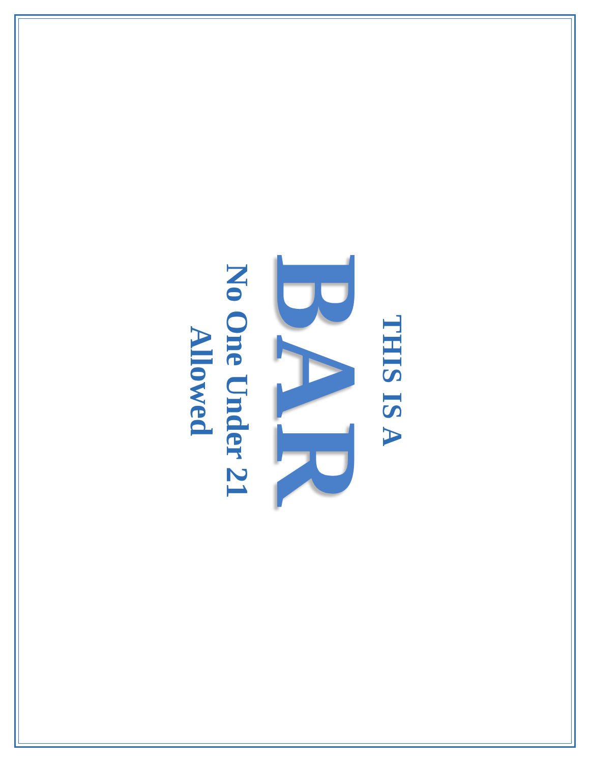THIS IS A
BAR
No One Under 21
Allowed